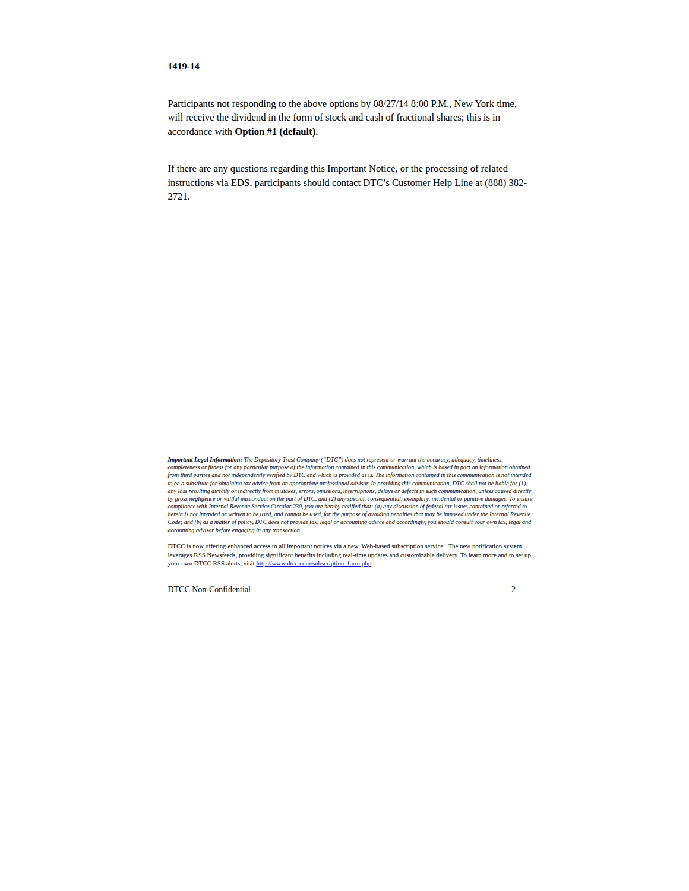1419-14
Participants not responding to the above options by 08/27/14 8:00 P.M., New York time, will receive the dividend in the form of stock and cash of fractional shares; this is in accordance with Option #1 (default).
If there are any questions regarding this Important Notice, or the processing of related instructions via EDS, participants should contact DTC’s Customer Help Line at (888) 382-2721.
Important Legal Information: The Depository Trust Company (“DTC”) does not represent or warrant the accuracy, adequacy, timeliness, completeness or fitness for any particular purpose of the information contained in this communication, which is based in part on information obtained from third parties and not independently verified by DTC and which is provided as is. The information contained in this communication is not intended to be a substitute for obtaining tax advice from an appropriate professional advisor. In providing this communication, DTC shall not be liable for (1) any loss resulting directly or indirectly from mistakes, errors, omissions, interruptions, delays or defects in such communication, unless caused directly by gross negligence or willful misconduct on the part of DTC, and (2) any special, consequential, exemplary, incidental or punitive damages. To ensure compliance with Internal Revenue Service Circular 230, you are hereby notified that: (a) any discussion of federal tax issues contained or referred to herein is not intended or written to be used, and cannot be used, for the purpose of avoiding penalties that may be imposed under the Internal Revenue Code; and (b) as a matter of policy, DTC does not provide tax, legal or accounting advice and accordingly, you should consult your own tax, legal and accounting advisor before engaging in any transaction..
DTCC is now offering enhanced access to all important notices via a new, Web-based subscription service. The new notification system leverages RSS Newsfeeds, providing significant benefits including real-time updates and customizable delivery. To learn more and to set up your own DTCC RSS alerts, visit http://www.dtcc.com/subscription_form.php.
DTCC Non-Confidential
2